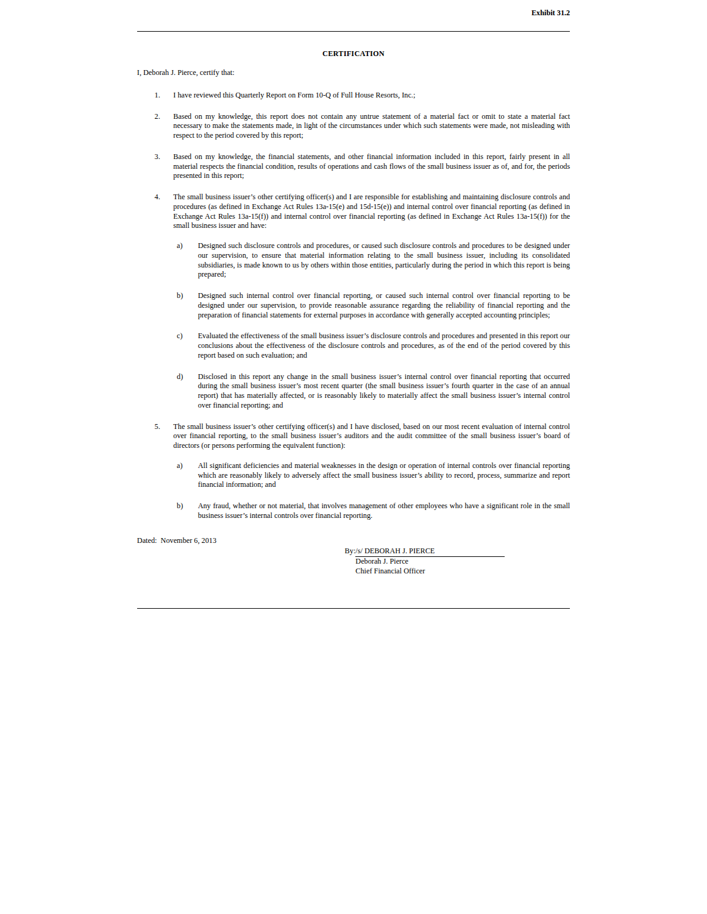Exhibit 31.2
CERTIFICATION
I, Deborah J. Pierce, certify that:
I have reviewed this Quarterly Report on Form 10-Q of Full House Resorts, Inc.;
Based on my knowledge, this report does not contain any untrue statement of a material fact or omit to state a material fact necessary to make the statements made, in light of the circumstances under which such statements were made, not misleading with respect to the period covered by this report;
Based on my knowledge, the financial statements, and other financial information included in this report, fairly present in all material respects the financial condition, results of operations and cash flows of the small business issuer as of, and for, the periods presented in this report;
The small business issuer’s other certifying officer(s) and I are responsible for establishing and maintaining disclosure controls and procedures (as defined in Exchange Act Rules 13a-15(e) and 15d-15(e)) and internal control over financial reporting (as defined in Exchange Act Rules 13a-15(f)) and internal control over financial reporting (as defined in Exchange Act Rules 13a-15(f)) for the small business issuer and have:
Designed such disclosure controls and procedures, or caused such disclosure controls and procedures to be designed under our supervision, to ensure that material information relating to the small business issuer, including its consolidated subsidiaries, is made known to us by others within those entities, particularly during the period in which this report is being prepared;
Designed such internal control over financial reporting, or caused such internal control over financial reporting to be designed under our supervision, to provide reasonable assurance regarding the reliability of financial reporting and the preparation of financial statements for external purposes in accordance with generally accepted accounting principles;
Evaluated the effectiveness of the small business issuer’s disclosure controls and procedures and presented in this report our conclusions about the effectiveness of the disclosure controls and procedures, as of the end of the period covered by this report based on such evaluation; and
Disclosed in this report any change in the small business issuer’s internal control over financial reporting that occurred during the small business issuer’s most recent quarter (the small business issuer’s fourth quarter in the case of an annual report) that has materially affected, or is reasonably likely to materially affect the small business issuer’s internal control over financial reporting; and
The small business issuer’s other certifying officer(s) and I have disclosed, based on our most recent evaluation of internal control over financial reporting, to the small business issuer’s auditors and the audit committee of the small business issuer’s board of directors (or persons performing the equivalent function):
All significant deficiencies and material weaknesses in the design or operation of internal controls over financial reporting which are reasonably likely to adversely affect the small business issuer’s ability to record, process, summarize and report financial information; and
Any fraud, whether or not material, that involves management of other employees who have a significant role in the small business issuer’s internal controls over financial reporting.
Dated: November 6, 2013
| By: | /s/ DEBORAH J. PIERCE |
| | Deborah J. Pierce Chief Financial Officer |